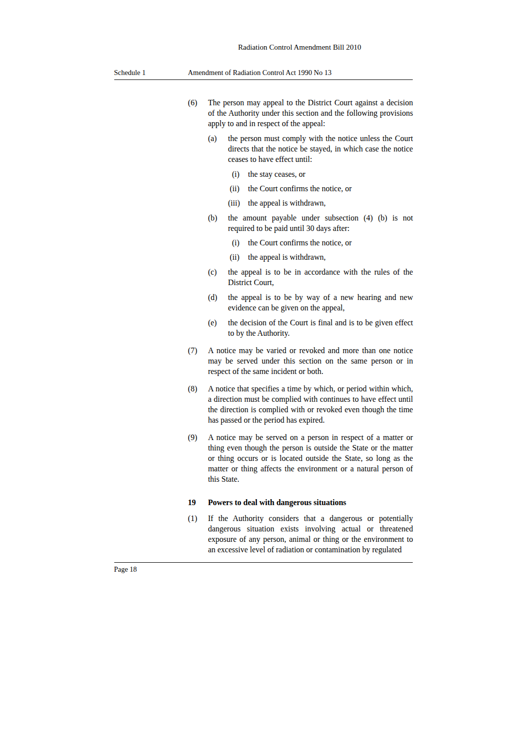Radiation Control Amendment Bill 2010
Schedule 1
Amendment of Radiation Control Act 1990 No 13
(6)
The person may appeal to the District Court against a decision of the Authority under this section and the following provisions apply to and in respect of the appeal:
(a)
the person must comply with the notice unless the Court directs that the notice be stayed, in which case the notice ceases to have effect until:
(i)
the stay ceases, or
(ii)
the Court confirms the notice, or
(iii)
the appeal is withdrawn,
(b)
the amount payable under subsection (4) (b) is not required to be paid until 30 days after:
(i)
the Court confirms the notice, or
(ii)
the appeal is withdrawn,
(c)
the appeal is to be in accordance with the rules of the District Court,
(d)
the appeal is to be by way of a new hearing and new evidence can be given on the appeal,
(e)
the decision of the Court is final and is to be given effect to by the Authority.
(7)
A notice may be varied or revoked and more than one notice may be served under this section on the same person or in respect of the same incident or both.
(8)
A notice that specifies a time by which, or period within which, a direction must be complied with continues to have effect until the direction is complied with or revoked even though the time has passed or the period has expired.
(9)
A notice may be served on a person in respect of a matter or thing even though the person is outside the State or the matter or thing occurs or is located outside the State, so long as the matter or thing affects the environment or a natural person of this State.
19
Powers to deal with dangerous situations
(1)
If the Authority considers that a dangerous or potentially dangerous situation exists involving actual or threatened exposure of any person, animal or thing or the environment to an excessive level of radiation or contamination by regulated
Page 18